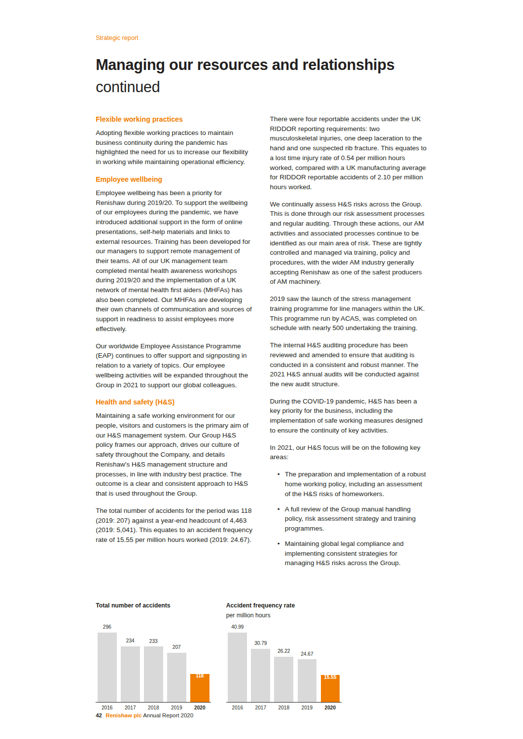Strategic report
Managing our resources and relationships continued
Flexible working practices
Adopting flexible working practices to maintain business continuity during the pandemic has highlighted the need for us to increase our flexibility in working while maintaining operational efficiency.
Employee wellbeing
Employee wellbeing has been a priority for Renishaw during 2019/20. To support the wellbeing of our employees during the pandemic, we have introduced additional support in the form of online presentations, self-help materials and links to external resources. Training has been developed for our managers to support remote management of their teams. All of our UK management team completed mental health awareness workshops during 2019/20 and the implementation of a UK network of mental health first aiders (MHFAs) has also been completed. Our MHFAs are developing their own channels of communication and sources of support in readiness to assist employees more effectively.
Our worldwide Employee Assistance Programme (EAP) continues to offer support and signposting in relation to a variety of topics. Our employee wellbeing activities will be expanded throughout the Group in 2021 to support our global colleagues.
Health and safety (H&S)
Maintaining a safe working environment for our people, visitors and customers is the primary aim of our H&S management system. Our Group H&S policy frames our approach, drives our culture of safety throughout the Company, and details Renishaw's H&S management structure and processes, in line with industry best practice. The outcome is a clear and consistent approach to H&S that is used throughout the Group.
The total number of accidents for the period was 118 (2019: 207) against a year-end headcount of 4,463 (2019: 5,041). This equates to an accident frequency rate of 15.55 per million hours worked (2019: 24.67).
There were four reportable accidents under the UK RIDDOR reporting requirements: two musculoskeletal injuries, one deep laceration to the hand and one suspected rib fracture. This equates to a lost time injury rate of 0.54 per million hours worked, compared with a UK manufacturing average for RIDDOR reportable accidents of 2.10 per million hours worked.
We continually assess H&S risks across the Group. This is done through our risk assessment processes and regular auditing. Through these actions, our AM activities and associated processes continue to be identified as our main area of risk. These are tightly controlled and managed via training, policy and procedures, with the wider AM industry generally accepting Renishaw as one of the safest producers of AM machinery.
2019 saw the launch of the stress management training programme for line managers within the UK. This programme run by ACAS, was completed on schedule with nearly 500 undertaking the training.
The internal H&S auditing procedure has been reviewed and amended to ensure that auditing is conducted in a consistent and robust manner. The 2021 H&S annual audits will be conducted against the new audit structure.
During the COVID-19 pandemic, H&S has been a key priority for the business, including the implementation of safe working measures designed to ensure the continuity of key activities.
In 2021, our H&S focus will be on the following key areas:
The preparation and implementation of a robust home working policy, including an assessment of the H&S risks of homeworkers.
A full review of the Group manual handling policy, risk assessment strategy and training programmes.
Maintaining global legal compliance and implementing consistent strategies for managing H&S risks across the Group.
Total number of accidents
296
234
233
207
118
20162017201820192020
Accident frequency rate
per million hours
40.99
30.79
26.22
24.67
15.55
20162017201820192020
42 Renishaw plc Annual Report 2020